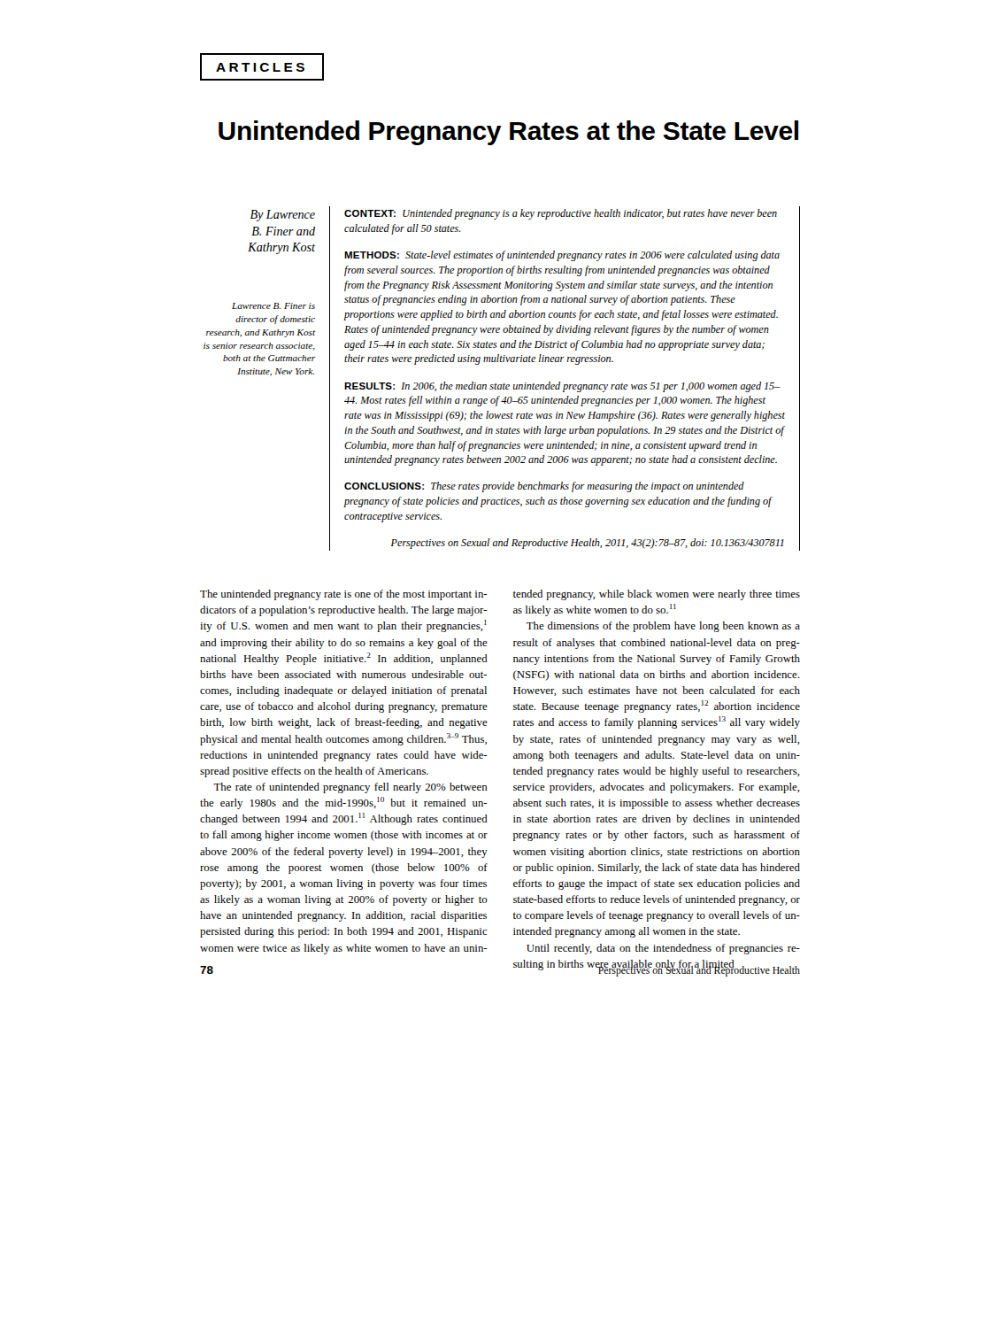ARTICLES
Unintended Pregnancy Rates at the State Level
By Lawrence
B. Finer and
Kathryn Kost
Lawrence B. Finer is director of domestic research, and Kathryn Kost is senior research associate, both at the Guttmacher Institute, New York.
CONTEXT: Unintended pregnancy is a key reproductive health indicator, but rates have never been calculated for all 50 states.
METHODS: State-level estimates of unintended pregnancy rates in 2006 were calculated using data from several sources. The proportion of births resulting from unintended pregnancies was obtained from the Pregnancy Risk Assessment Monitoring System and similar state surveys, and the intention status of pregnancies ending in abortion from a national survey of abortion patients. These proportions were applied to birth and abortion counts for each state, and fetal losses were estimated. Rates of unintended pregnancy were obtained by dividing relevant figures by the number of women aged 15–44 in each state. Six states and the District of Columbia had no appropriate survey data; their rates were predicted using multivariate linear regression.
RESULTS: In 2006, the median state unintended pregnancy rate was 51 per 1,000 women aged 15–44. Most rates fell within a range of 40–65 unintended pregnancies per 1,000 women. The highest rate was in Mississippi (69); the lowest rate was in New Hampshire (36). Rates were generally highest in the South and Southwest, and in states with large urban populations. In 29 states and the District of Columbia, more than half of pregnancies were unintended; in nine, a consistent upward trend in unintended pregnancy rates between 2002 and 2006 was apparent; no state had a consistent decline.
CONCLUSIONS: These rates provide benchmarks for measuring the impact on unintended pregnancy of state policies and practices, such as those governing sex education and the funding of contraceptive services.
Perspectives on Sexual and Reproductive Health, 2011, 43(2):78–87, doi: 10.1363/4307811
The unintended pregnancy rate is one of the most important indicators of a population’s reproductive health. The large majority of U.S. women and men want to plan their pregnancies,1 and improving their ability to do so remains a key goal of the national Healthy People initiative.2 In addition, unplanned births have been associated with numerous undesirable outcomes, including inadequate or delayed initiation of prenatal care, use of tobacco and alcohol during pregnancy, premature birth, low birth weight, lack of breast-feeding, and negative physical and mental health outcomes among children.3–9 Thus, reductions in unintended pregnancy rates could have widespread positive effects on the health of Americans.
The rate of unintended pregnancy fell nearly 20% between the early 1980s and the mid-1990s,10 but it remained unchanged between 1994 and 2001.11 Although rates continued to fall among higher income women (those with incomes at or above 200% of the federal poverty level) in 1994–2001, they rose among the poorest women (those below 100% of poverty); by 2001, a woman living in poverty was four times as likely as a woman living at 200% of poverty or higher to have an unintended pregnancy. In addition, racial disparities persisted during this period: In both 1994 and 2001, Hispanic women were twice as likely as white women to have an unintended pregnancy, while black women were nearly three times as likely as white women to do so.11
The dimensions of the problem have long been known as a result of analyses that combined national-level data on pregnancy intentions from the National Survey of Family Growth (NSFG) with national data on births and abortion incidence. However, such estimates have not been calculated for each state. Because teenage pregnancy rates,12 abortion incidence rates and access to family planning services13 all vary widely by state, rates of unintended pregnancy may vary as well, among both teenagers and adults. State-level data on unintended pregnancy rates would be highly useful to researchers, service providers, advocates and policymakers. For example, absent such rates, it is impossible to assess whether decreases in state abortion rates are driven by declines in unintended pregnancy rates or by other factors, such as harassment of women visiting abortion clinics, state restrictions on abortion or public opinion. Similarly, the lack of state data has hindered efforts to gauge the impact of state sex education policies and state-based efforts to reduce levels of unintended pregnancy, or to compare levels of teenage pregnancy to overall levels of unintended pregnancy among all women in the state.
Until recently, data on the intendedness of pregnancies resulting in births were available only for a limited
78 Perspectives on Sexual and Reproductive Health